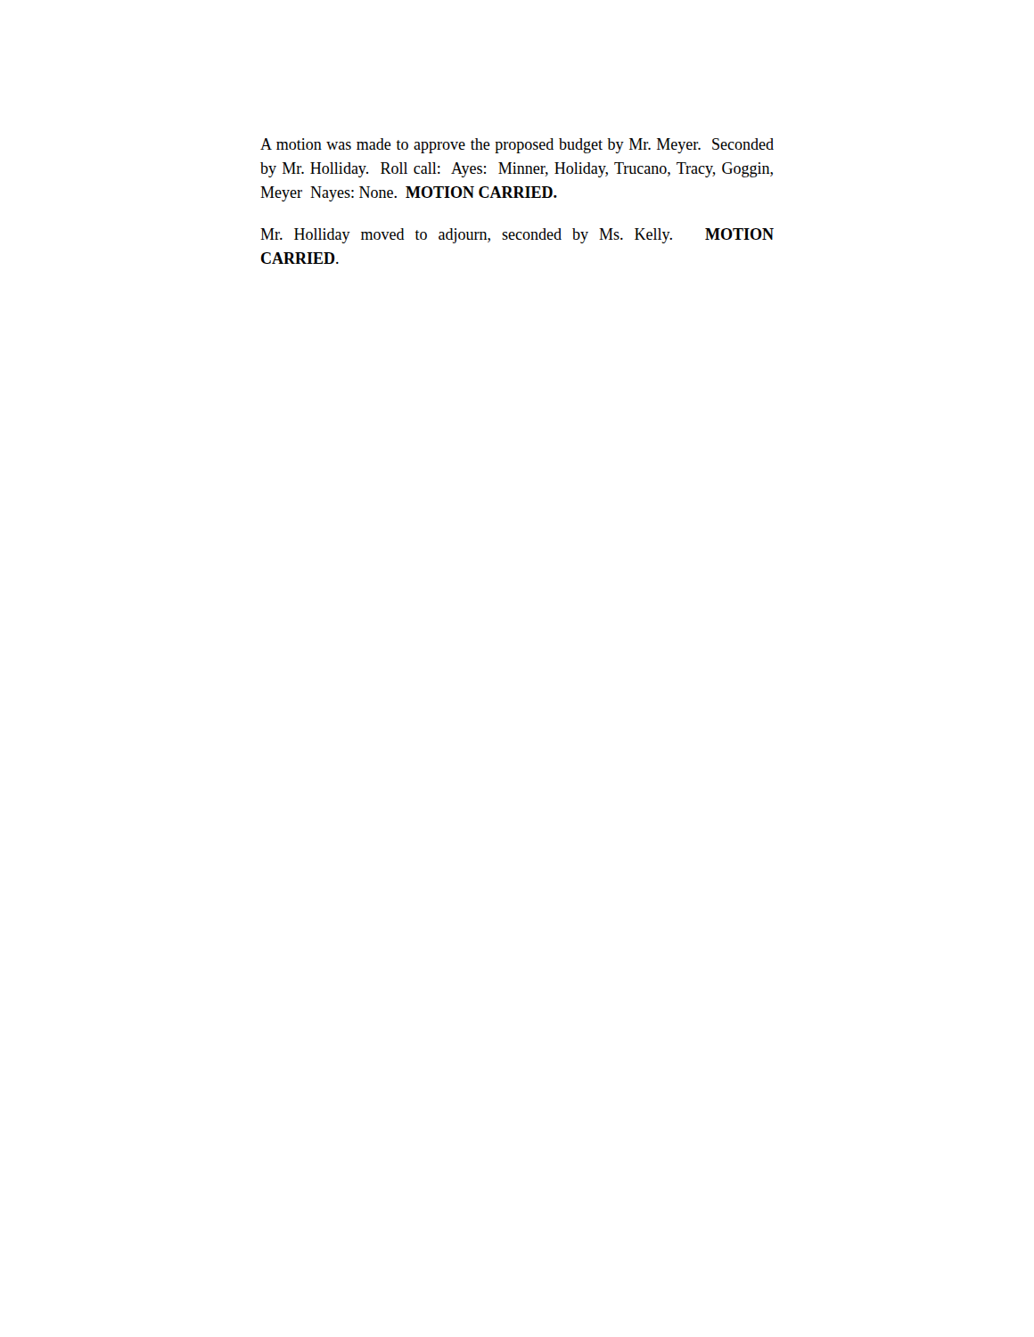A motion was made to approve the proposed budget by Mr. Meyer. Seconded by Mr. Holliday. Roll call: Ayes: Minner, Holiday, Trucano, Tracy, Goggin, Meyer Nayes: None. MOTION CARRIED.
Mr. Holliday moved to adjourn, seconded by Ms. Kelly. MOTION CARRIED.